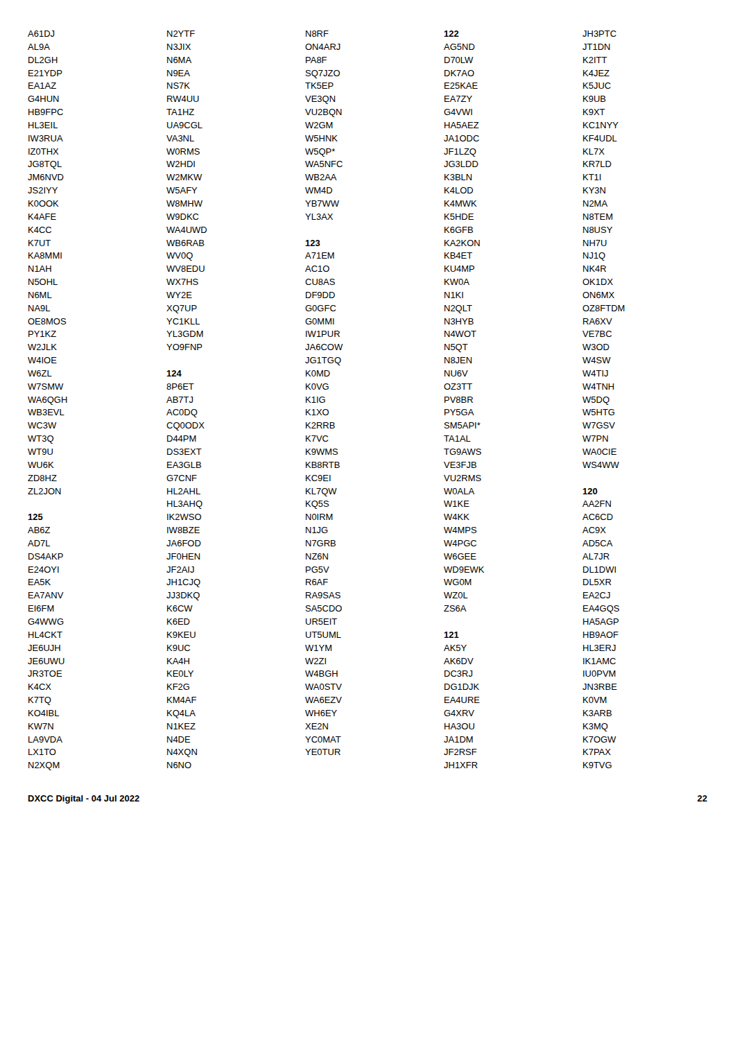A61DJ
AL9A
DL2GH
E21YDP
EA1AZ
G4HUN
HB9FPC
HL3EIL
IW3RUA
IZ0THX
JG8TQL
JM6NVD
JS2IYY
K0OOK
K4AFE
K4CC
K7UT
KA8MMI
N1AH
N5OHL
N6ML
NA9L
OE8MOS
PY1KZ
W2JLK
W4IOE
W6ZL
W7SMW
WA6QGH
WB3EVL
WC3W
WT3Q
WT9U
WU6K
ZD8HZ
ZL2JON
125
AB6Z
AD7L
DS4AKP
E24OYI
EA5K
EA7ANV
EI6FM
G4WWG
HL4CKT
JE6UJH
JE6UWU
JR3TOE
K4CX
K7TQ
KO4IBL
KW7N
LA9VDA
LX1TO
N2XQM
N2YTF
N3JIX
N6MA
N9EA
NS7K
RW4UU
TA1HZ
UA9CGL
VA3NL
W0RMS
W2HDI
W2MKW
W5AFY
W8MHW
W9DKC
WA4UWD
WB6RAB
WV0Q
WV8EDU
WX7HS
WY2E
XQ7UP
YC1KLL
YL3GDM
YO9FNP
124
8P6ET
AB7TJ
AC0DQ
CQ0ODX
D44PM
DS3EXT
EA3GLB
G7CNF
HL2AHL
HL3AHQ
IK2WSO
IW8BZE
JA6FOD
JF0HEN
JF2AIJ
JH1CJQ
JJ3DKQ
K6CW
K6ED
K9KEU
K9UC
KA4H
KE0LY
KF2G
KM4AF
KQ4LA
N1KEZ
N4DE
N4XQN
N6NO
N8RF
ON4ARJ
PA8F
SQ7JZO
TK5EP
VE3QN
VU2BQN
W2GM
W5HNK
W5QP*
WA5NFC
WB2AA
WM4D
YB7WW
YL3AX
123
A71EM
AC1O
CU8AS
DF9DD
G0GFC
G0MMI
IW1PUR
JA6COW
JG1TGQ
K0MD
K0VG
K1IG
K1XO
K2RRB
K7VC
K9WMS
KB8RTB
KC9EI
KL7QW
KQ5S
N0IRM
N1JG
N7GRB
NZ6N
PG5V
R6AF
RA9SAS
SA5CDO
UR5EIT
UT5UML
W1YM
W2ZI
W4BGH
WA0STV
WA6EZV
WH6EY
XE2N
YC0MAT
YE0TUR
122
AG5ND
D70LW
DK7AO
E25KAE
EA7ZY
G4VWI
HA5AEZ
JA1ODC
JF1LZQ
JG3LDD
K3BLN
K4LOD
K4MWK
K5HDE
K6GFB
KA2KON
KB4ET
KU4MP
KW0A
N1KI
N2QLT
N3HYB
N4WOT
N5QT
N8JEN
NU6V
OZ3TT
PV8BR
PY5GA
SM5API*
TA1AL
TG9AWS
VE3FJB
VU2RMS
W0ALA
W1KE
W4KK
W4MPS
W4PGC
W6GEE
WD9EWK
WG0M
WZ0L
ZS6A
121
AK5Y
AK6DV
DC3RJ
DG1DJK
EA4URE
G4XRV
HA3OU
JA1DM
JF2RSF
JH1XFR
JH3PTC
JT1DN
K2ITT
K4JEZ
K5JUC
K9UB
K9XT
KC1NYY
KF4UDL
KL7X
KR7LD
KT1I
KY3N
N2MA
N8TEM
N8USY
NH7U
NJ1Q
NK4R
OK1DX
ON6MX
OZ8FTDM
RA6XV
VE7BC
W3OD
W4SW
W4TIJ
W4TNH
W5DQ
W5HTG
W7GSV
W7PN
WA0CIE
WS4WW
120
AA2FN
AC6CD
AC9X
AD5CA
AL7JR
DL1DWI
DL5XR
EA2CJ
EA4GQS
HA5AGP
HB9AOF
HL3ERJ
IK1AMC
IU0PVM
JN3RBE
K0VM
K3ARB
K3MQ
K7OGW
K7PAX
K9TVG
DXCC Digital - 04 Jul 2022
22